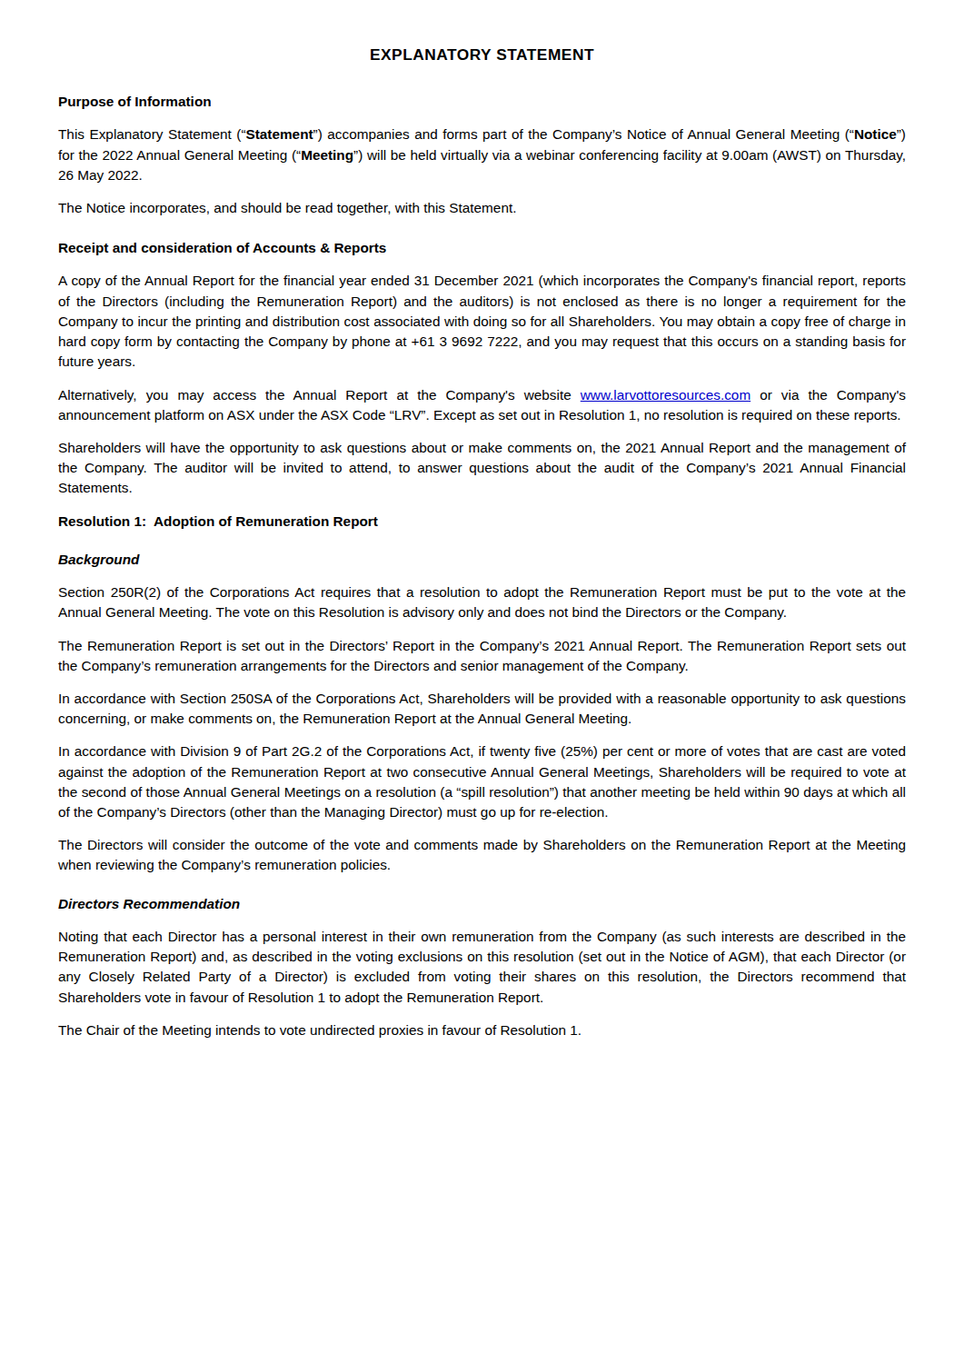EXPLANATORY STATEMENT
Purpose of Information
This Explanatory Statement (“Statement”) accompanies and forms part of the Company’s Notice of Annual General Meeting (“Notice”) for the 2022 Annual General Meeting (“Meeting”) will be held virtually via a webinar conferencing facility at 9.00am (AWST) on Thursday, 26 May 2022.
The Notice incorporates, and should be read together, with this Statement.
Receipt and consideration of Accounts & Reports
A copy of the Annual Report for the financial year ended 31 December 2021 (which incorporates the Company's financial report, reports of the Directors (including the Remuneration Report) and the auditors) is not enclosed as there is no longer a requirement for the Company to incur the printing and distribution cost associated with doing so for all Shareholders. You may obtain a copy free of charge in hard copy form by contacting the Company by phone at +61 3 9692 7222, and you may request that this occurs on a standing basis for future years.
Alternatively, you may access the Annual Report at the Company's website www.larvottoresources.com or via the Company's announcement platform on ASX under the ASX Code “LRV”. Except as set out in Resolution 1, no resolution is required on these reports.
Shareholders will have the opportunity to ask questions about or make comments on, the 2021 Annual Report and the management of the Company. The auditor will be invited to attend, to answer questions about the audit of the Company’s 2021 Annual Financial Statements.
Resolution 1: Adoption of Remuneration Report
Background
Section 250R(2) of the Corporations Act requires that a resolution to adopt the Remuneration Report must be put to the vote at the Annual General Meeting. The vote on this Resolution is advisory only and does not bind the Directors or the Company.
The Remuneration Report is set out in the Directors’ Report in the Company’s 2021 Annual Report. The Remuneration Report sets out the Company’s remuneration arrangements for the Directors and senior management of the Company.
In accordance with Section 250SA of the Corporations Act, Shareholders will be provided with a reasonable opportunity to ask questions concerning, or make comments on, the Remuneration Report at the Annual General Meeting.
In accordance with Division 9 of Part 2G.2 of the Corporations Act, if twenty five (25%) per cent or more of votes that are cast are voted against the adoption of the Remuneration Report at two consecutive Annual General Meetings, Shareholders will be required to vote at the second of those Annual General Meetings on a resolution (a “spill resolution”) that another meeting be held within 90 days at which all of the Company’s Directors (other than the Managing Director) must go up for re-election.
The Directors will consider the outcome of the vote and comments made by Shareholders on the Remuneration Report at the Meeting when reviewing the Company’s remuneration policies.
Directors Recommendation
Noting that each Director has a personal interest in their own remuneration from the Company (as such interests are described in the Remuneration Report) and, as described in the voting exclusions on this resolution (set out in the Notice of AGM), that each Director (or any Closely Related Party of a Director) is excluded from voting their shares on this resolution, the Directors recommend that Shareholders vote in favour of Resolution 1 to adopt the Remuneration Report.
The Chair of the Meeting intends to vote undirected proxies in favour of Resolution 1.